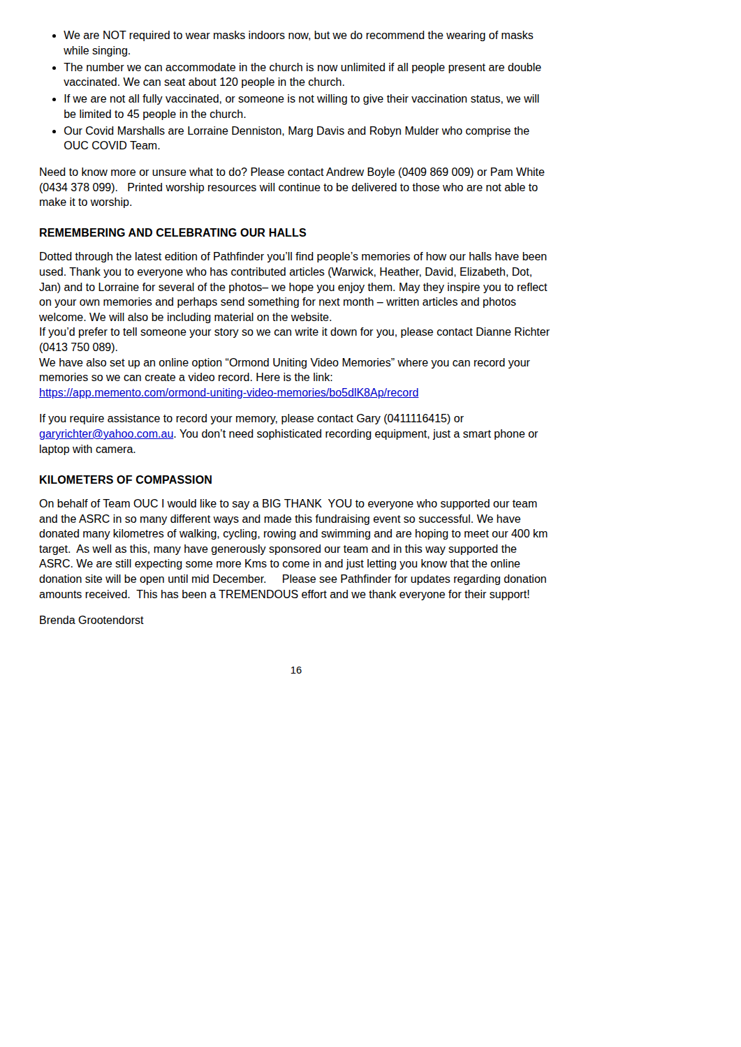We are NOT required to wear masks indoors now, but we do recommend the wearing of masks while singing.
The number we can accommodate in the church is now unlimited if all people present are double vaccinated. We can seat about 120 people in the church.
If we are not all fully vaccinated, or someone is not willing to give their vaccination status, we will be limited to 45 people in the church.
Our Covid Marshalls are Lorraine Denniston, Marg Davis and Robyn Mulder who comprise the OUC COVID Team.
Need to know more or unsure what to do? Please contact Andrew Boyle (0409 869 009) or Pam White (0434 378 099). Printed worship resources will continue to be delivered to those who are not able to make it to worship.
REMEMBERING AND CELEBRATING OUR HALLS
Dotted through the latest edition of Pathfinder you’ll find people’s memories of how our halls have been used. Thank you to everyone who has contributed articles (Warwick, Heather, David, Elizabeth, Dot, Jan) and to Lorraine for several of the photos– we hope you enjoy them. May they inspire you to reflect on your own memories and perhaps send something for next month – written articles and photos welcome. We will also be including material on the website.
If you’d prefer to tell someone your story so we can write it down for you, please contact Dianne Richter (0413 750 089).
We have also set up an online option “Ormond Uniting Video Memories” where you can record your memories so we can create a video record. Here is the link:
https://app.memento.com/ormond-uniting-video-memories/bo5dlK8Ap/record
If you require assistance to record your memory, please contact Gary (0411116415) or garyrichter@yahoo.com.au. You don’t need sophisticated recording equipment, just a smart phone or laptop with camera.
KILOMETERS OF COMPASSION
On behalf of Team OUC I would like to say a BIG THANK YOU to everyone who supported our team and the ASRC in so many different ways and made this fundraising event so successful. We have donated many kilometres of walking, cycling, rowing and swimming and are hoping to meet our 400 km target. As well as this, many have generously sponsored our team and in this way supported the ASRC. We are still expecting some more Kms to come in and just letting you know that the online donation site will be open until mid December. Please see Pathfinder for updates regarding donation amounts received. This has been a TREMENDOUS effort and we thank everyone for their support!
Brenda Grootendorst
16